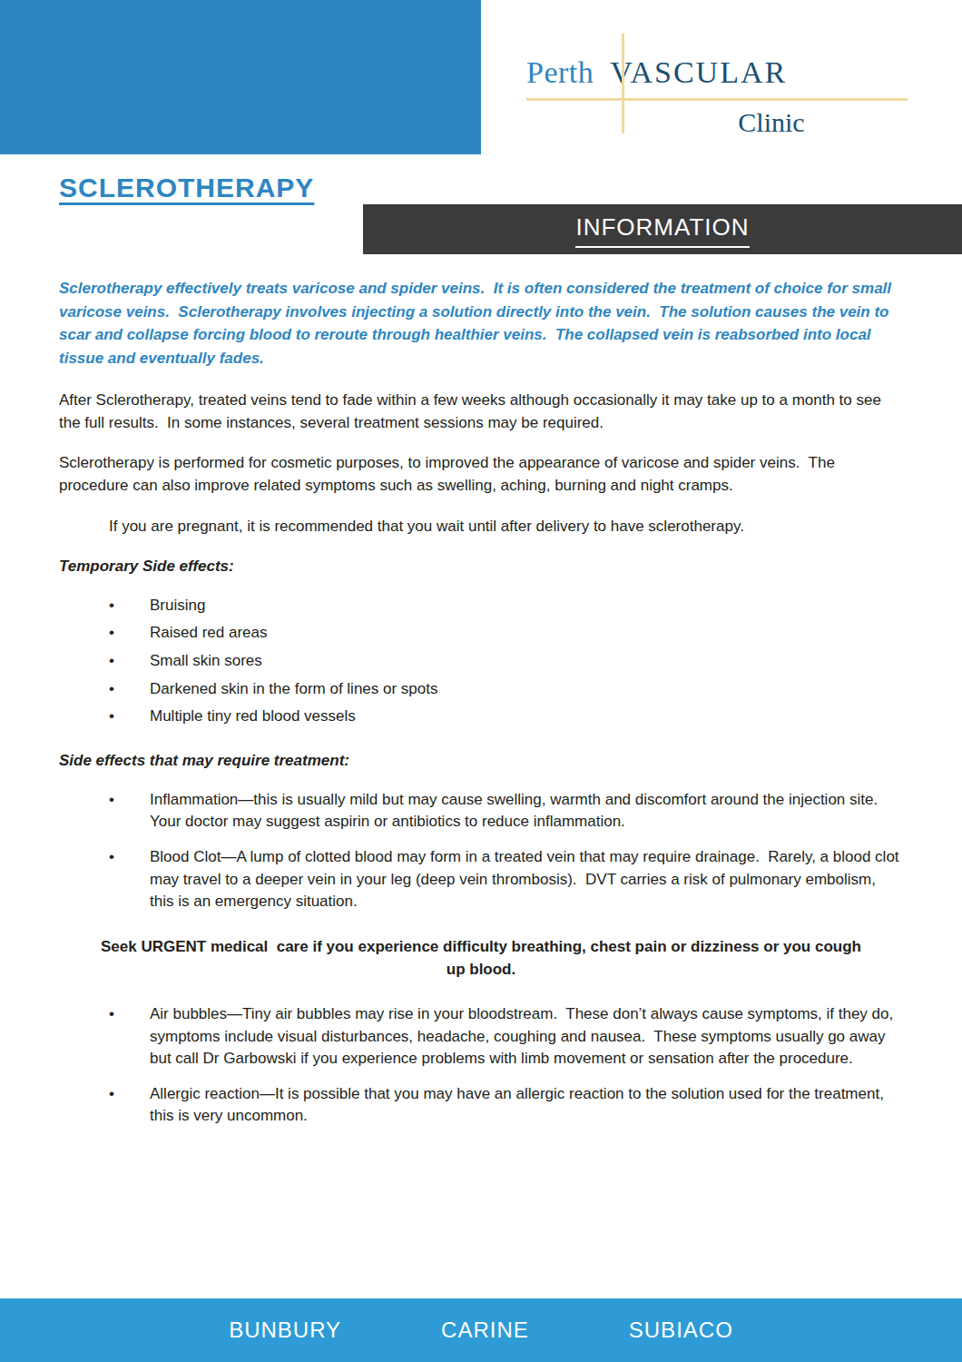Perth VASCULAR
Clinic
SCLEROTHERAPY
INFORMATION
Sclerotherapy effectively treats varicose and spider veins. It is often considered the treatment of choice for small varicose veins. Sclerotherapy involves injecting a solution directly into the vein. The solution causes the vein to scar and collapse forcing blood to reroute through healthier veins. The collapsed vein is reabsorbed into local tissue and eventually fades.
After Sclerotherapy, treated veins tend to fade within a few weeks although occasionally it may take up to a month to see the full results. In some instances, several treatment sessions may be required.
Sclerotherapy is performed for cosmetic purposes, to improved the appearance of varicose and spider veins. The procedure can also improve related symptoms such as swelling, aching, burning and night cramps.
If you are pregnant, it is recommended that you wait until after delivery to have sclerotherapy.
Temporary Side effects:
Bruising
Raised red areas
Small skin sores
Darkened skin in the form of lines or spots
Multiple tiny red blood vessels
Side effects that may require treatment:
Inflammation—this is usually mild but may cause swelling, warmth and discomfort around the injection site. Your doctor may suggest aspirin or antibiotics to reduce inflammation.
Blood Clot—A lump of clotted blood may form in a treated vein that may require drainage. Rarely, a blood clot may travel to a deeper vein in your leg (deep vein thrombosis). DVT carries a risk of pulmonary embolism, this is an emergency situation.
Seek URGENT medical care if you experience difficulty breathing, chest pain or dizziness or you cough up blood.
Air bubbles—Tiny air bubbles may rise in your bloodstream. These don’t always cause symptoms, if they do, symptoms include visual disturbances, headache, coughing and nausea. These symptoms usually go away but call Dr Garbowski if you experience problems with limb movement or sensation after the procedure.
Allergic reaction—It is possible that you may have an allergic reaction to the solution used for the treatment, this is very uncommon.
BUNBURY
CARINE
SUBIACO